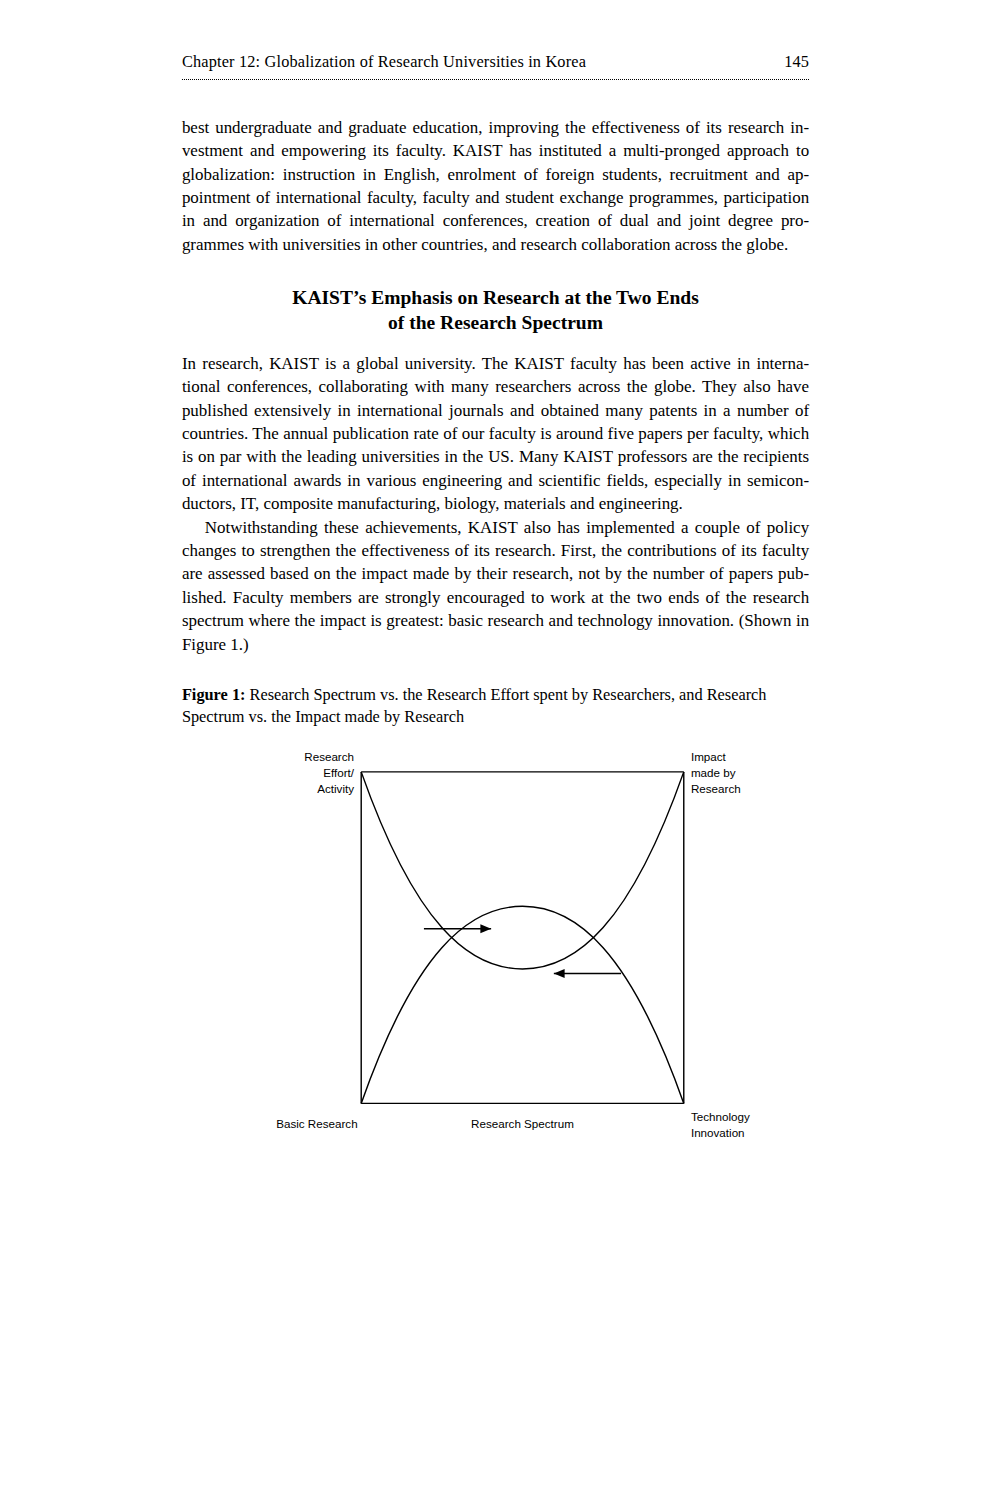Chapter 12: Globalization of Research Universities in Korea 145
best undergraduate and graduate education, improving the effectiveness of its research investment and empowering its faculty. KAIST has instituted a multi-pronged approach to globalization: instruction in English, enrolment of foreign students, recruitment and appointment of international faculty, faculty and student exchange programmes, participation in and organization of international conferences, creation of dual and joint degree programmes with universities in other countries, and research collaboration across the globe.
KAIST’s Emphasis on Research at the Two Ends
of the Research Spectrum
In research, KAIST is a global university. The KAIST faculty has been active in international conferences, collaborating with many researchers across the globe. They also have published extensively in international journals and obtained many patents in a number of countries. The annual publication rate of our faculty is around five papers per faculty, which is on par with the leading universities in the US. Many KAIST professors are the recipients of international awards in various engineering and scientific fields, especially in semiconductors, IT, composite manufacturing, biology, materials and engineering.
Notwithstanding these achievements, KAIST also has implemented a couple of policy changes to strengthen the effectiveness of its research. First, the contributions of its faculty are assessed based on the impact made by their research, not by the number of papers published. Faculty members are strongly encouraged to work at the two ends of the research spectrum where the impact is greatest: basic research and technology innovation. (Shown in Figure 1.)
Figure 1: Research Spectrum vs. the Research Effort spent by Researchers, and Research Spectrum vs. the Impact made by Research
Research Effort/ Activity Impact made by Research Basic Research Research Spectrum Technology Innovation